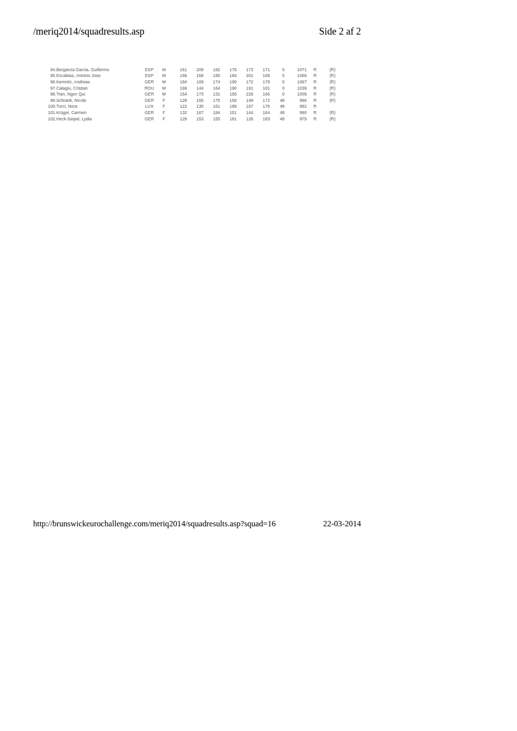/meriq2014/squadresults.asp
Side 2 af 2
| 94. | Berganza Garcia, Guillermo | ESP | M | 161 | 209 | 182 | 175 | 173 | 171 | 0 | 1071 | R | (R) |
| 95. | Escabias, Antonio Jose | ESP | M | 166 | 168 | 180 | 184 | 201 | 169 | 0 | 1068 | R | (R) |
| 96. | Kemnitz, Andreas | GER | M | 184 | 169 | 174 | 190 | 172 | 178 | 0 | 1067 | R | (R) |
| 97. | Calagiu, Cristian | ROU | M | 169 | 144 | 164 | 190 | 191 | 181 | 0 | 1039 | R | (R) |
| 98. | Tran, Ngoc Qui | GER | M | 154 | 173 | 131 | 156 | 229 | 166 | 0 | 1009 | R | (R) |
| 99. | Schrank, Nicole | GER | F | 128 | 165 | 175 | 159 | 149 | 172 | 48 | 996 | R | (R) |
| 100. | Turci, Nora | LUX | F | 122 | 130 | 161 | 188 | 167 | 176 | 48 | 992 | R | |
| 101. | Krüger, Carmen | GER | F | 132 | 167 | 184 | 151 | 144 | 164 | 48 | 990 | R | (R) |
| 102. | Heck-Seipel, Lydia | GER | F | 129 | 153 | 155 | 181 | 126 | 183 | 48 | 975 | R | (R) |
http://brunswickeurochallenge.com/meriq2014/squadresults.asp?squad=16
22-03-2014